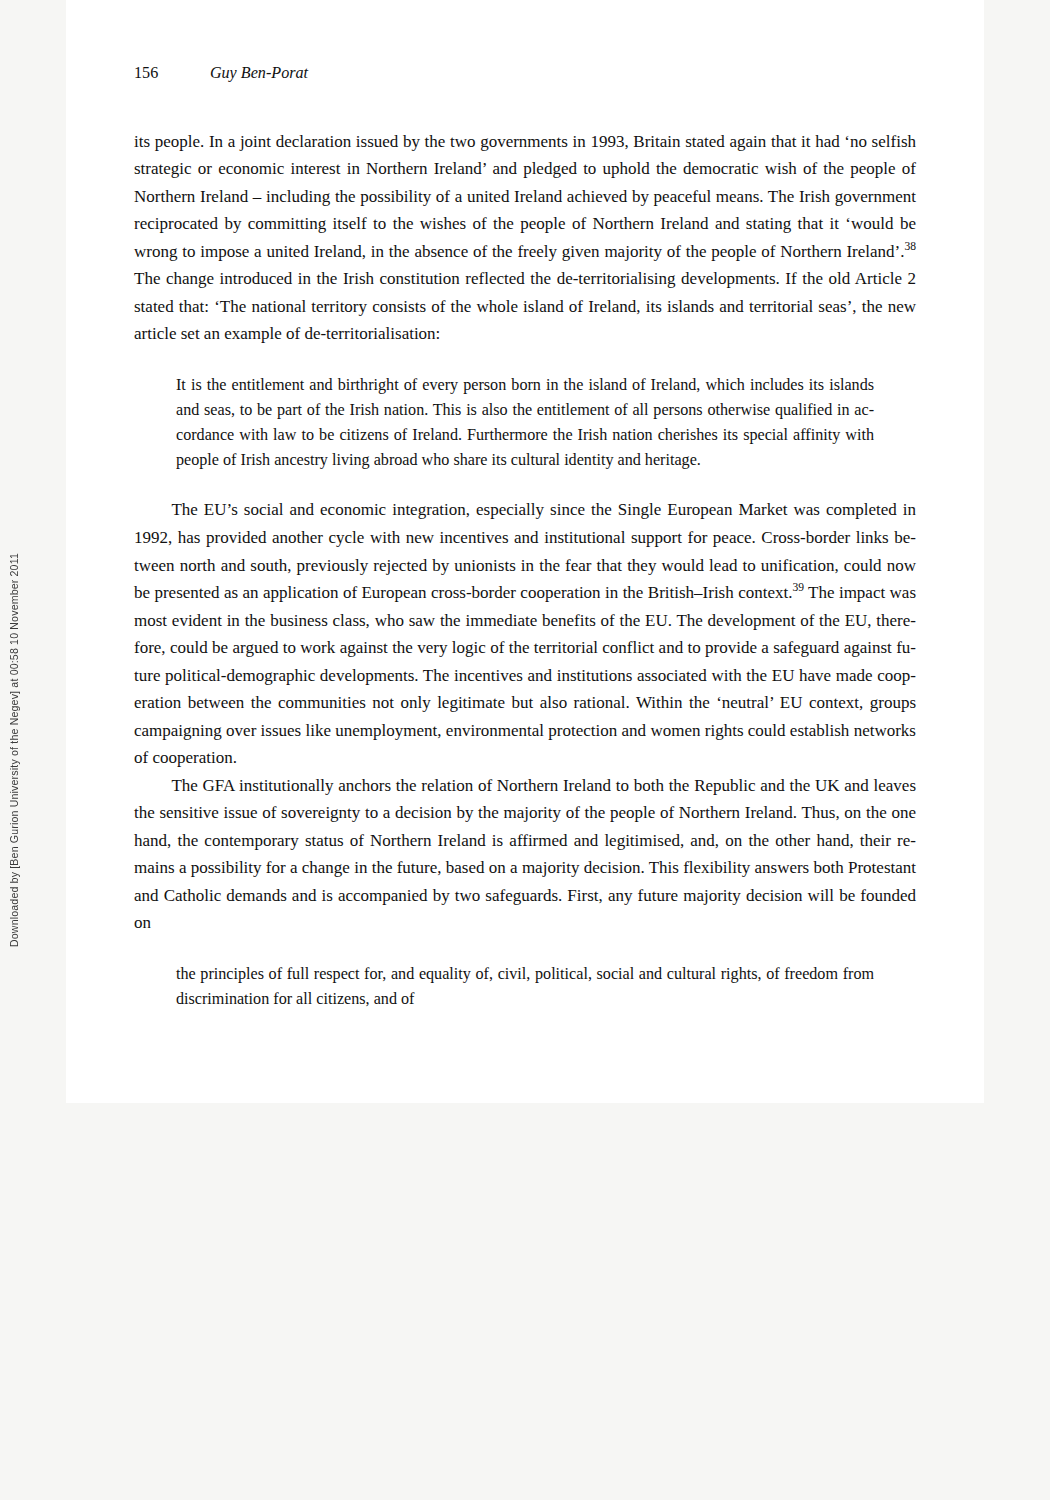Downloaded by [Ben Gurion University of the Negev] at 00:58 10 November 2011
156 Guy Ben-Porat
its people. In a joint declaration issued by the two governments in 1993, Britain stated again that it had ‘no selfish strategic or economic interest in Northern Ireland’ and pledged to uphold the democratic wish of the people of Northern Ireland – including the possibility of a united Ireland achieved by peaceful means. The Irish government reciprocated by committing itself to the wishes of the people of Northern Ireland and stating that it ‘would be wrong to impose a united Ireland, in the absence of the freely given majority of the people of Northern Ireland’.38 The change introduced in the Irish constitution reflected the de-territorialising developments. If the old Article 2 stated that: ‘The national territory consists of the whole island of Ireland, its islands and territorial seas’, the new article set an example of de-territorialisation:
It is the entitlement and birthright of every person born in the island of Ireland, which includes its islands and seas, to be part of the Irish nation. This is also the entitlement of all persons otherwise qualified in accordance with law to be citizens of Ireland. Furthermore the Irish nation cherishes its special affinity with people of Irish ancestry living abroad who share its cultural identity and heritage.
The EU’s social and economic integration, especially since the Single European Market was completed in 1992, has provided another cycle with new incentives and institutional support for peace. Cross-border links between north and south, previously rejected by unionists in the fear that they would lead to unification, could now be presented as an application of European cross-border cooperation in the British–Irish context.39 The impact was most evident in the business class, who saw the immediate benefits of the EU. The development of the EU, therefore, could be argued to work against the very logic of the territorial conflict and to provide a safeguard against future political-demographic developments. The incentives and institutions associated with the EU have made cooperation between the communities not only legitimate but also rational. Within the ‘neutral’ EU context, groups campaigning over issues like unemployment, environmental protection and women rights could establish networks of cooperation.
The GFA institutionally anchors the relation of Northern Ireland to both the Republic and the UK and leaves the sensitive issue of sovereignty to a decision by the majority of the people of Northern Ireland. Thus, on the one hand, the contemporary status of Northern Ireland is affirmed and legitimised, and, on the other hand, their remains a possibility for a change in the future, based on a majority decision. This flexibility answers both Protestant and Catholic demands and is accompanied by two safeguards. First, any future majority decision will be founded on
the principles of full respect for, and equality of, civil, political, social and cultural rights, of freedom from discrimination for all citizens, and of